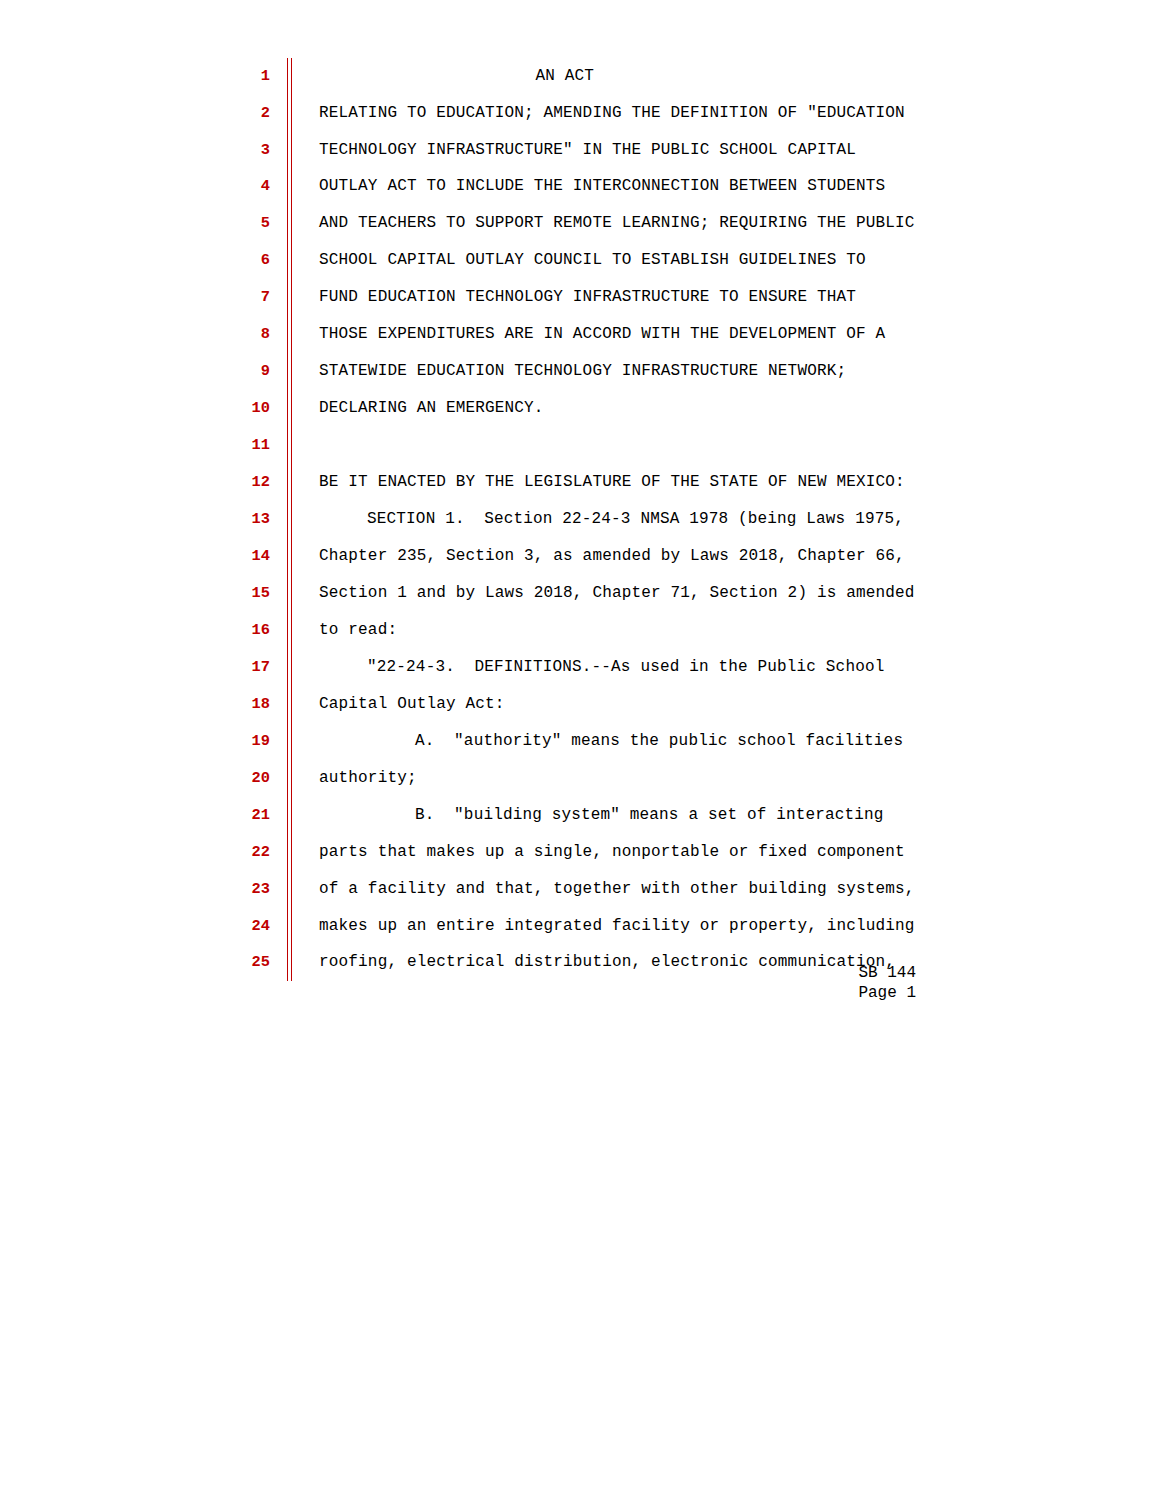1
2
3
4
5
6
7
8
9
10
11
12
13
14
15
16
17
18
19
20
21
22
23
24
25
AN ACT
RELATING TO EDUCATION; AMENDING THE DEFINITION OF "EDUCATION
TECHNOLOGY INFRASTRUCTURE" IN THE PUBLIC SCHOOL CAPITAL
OUTLAY ACT TO INCLUDE THE INTERCONNECTION BETWEEN STUDENTS
AND TEACHERS TO SUPPORT REMOTE LEARNING; REQUIRING THE PUBLIC
SCHOOL CAPITAL OUTLAY COUNCIL TO ESTABLISH GUIDELINES TO
FUND EDUCATION TECHNOLOGY INFRASTRUCTURE TO ENSURE THAT
THOSE EXPENDITURES ARE IN ACCORD WITH THE DEVELOPMENT OF A
STATEWIDE EDUCATION TECHNOLOGY INFRASTRUCTURE NETWORK;
DECLARING AN EMERGENCY.
BE IT ENACTED BY THE LEGISLATURE OF THE STATE OF NEW MEXICO:
SECTION 1. Section 22-24-3 NMSA 1978 (being Laws 1975,
Chapter 235, Section 3, as amended by Laws 2018, Chapter 66,
Section 1 and by Laws 2018, Chapter 71, Section 2) is amended
to read:
"22-24-3. DEFINITIONS.--As used in the Public School
Capital Outlay Act:
A. "authority" means the public school facilities
authority;
B. "building system" means a set of interacting
parts that makes up a single, nonportable or fixed component
of a facility and that, together with other building systems,
makes up an entire integrated facility or property, including
roofing, electrical distribution, electronic communication,
SB 144 Page 1